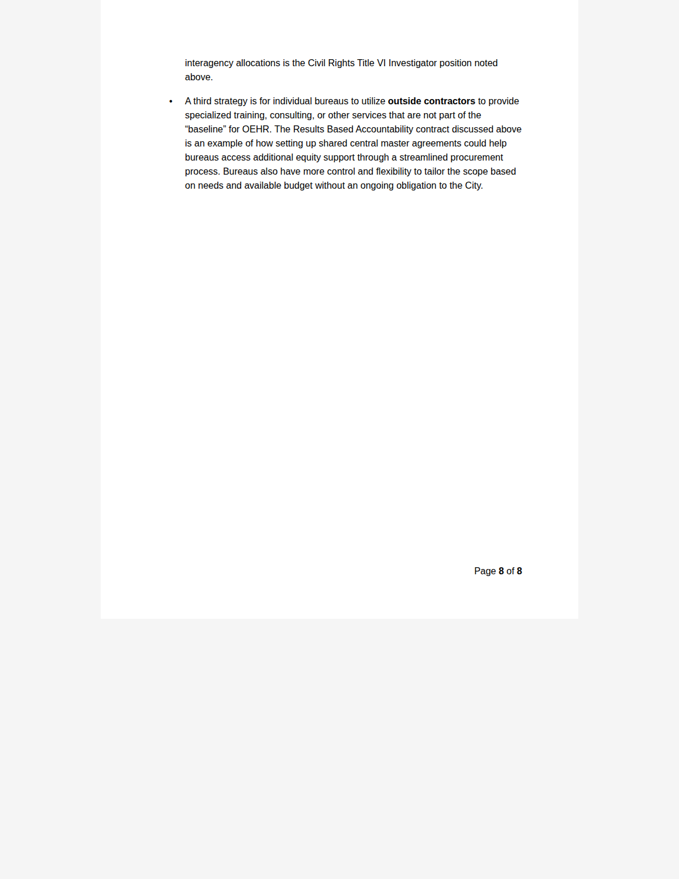interagency allocations is the Civil Rights Title VI Investigator position noted above.
A third strategy is for individual bureaus to utilize outside contractors to provide specialized training, consulting, or other services that are not part of the “baseline” for OEHR. The Results Based Accountability contract discussed above is an example of how setting up shared central master agreements could help bureaus access additional equity support through a streamlined procurement process. Bureaus also have more control and flexibility to tailor the scope based on needs and available budget without an ongoing obligation to the City.
Page 8 of 8